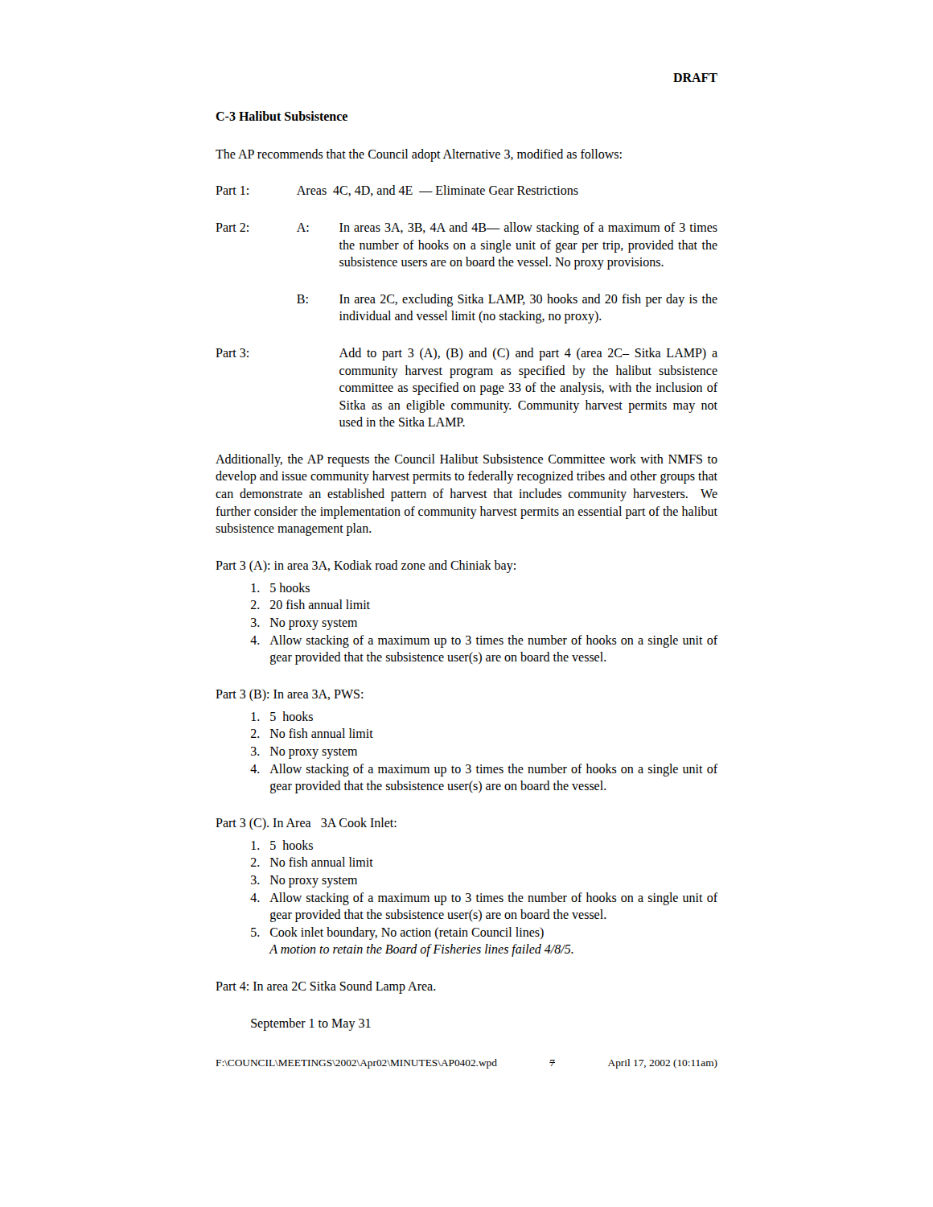DRAFT
C-3 Halibut Subsistence
The AP recommends that the Council adopt Alternative 3, modified as follows:
Part 1:
Areas 4C, 4D, and 4E — Eliminate Gear Restrictions
Part 2:
A:
In areas 3A, 3B, 4A and 4B— allow stacking of a maximum of 3 times the number of hooks on a single unit of gear per trip, provided that the subsistence users are on board the vessel. No proxy provisions.
B:
In area 2C, excluding Sitka LAMP, 30 hooks and 20 fish per day is the individual and vessel limit (no stacking, no proxy).
Part 3:
Add to part 3 (A), (B) and (C) and part 4 (area 2C– Sitka LAMP) a community harvest program as specified by the halibut subsistence committee as specified on page 33 of the analysis, with the inclusion of Sitka as an eligible community. Community harvest permits may not used in the Sitka LAMP.
Additionally, the AP requests the Council Halibut Subsistence Committee work with NMFS to develop and issue community harvest permits to federally recognized tribes and other groups that can demonstrate an established pattern of harvest that includes community harvesters. We further consider the implementation of community harvest permits an essential part of the halibut subsistence management plan.
Part 3 (A): in area 3A, Kodiak road zone and Chiniak bay:
1. 5 hooks
2. 20 fish annual limit
3. No proxy system
4. Allow stacking of a maximum up to 3 times the number of hooks on a single unit of gear provided that the subsistence user(s) are on board the vessel.
Part 3 (B): In area 3A, PWS:
1. 5 hooks
2. No fish annual limit
3. No proxy system
4. Allow stacking of a maximum up to 3 times the number of hooks on a single unit of gear provided that the subsistence user(s) are on board the vessel.
Part 3 (C). In Area 3A Cook Inlet:
1. 5 hooks
2. No fish annual limit
3. No proxy system
4. Allow stacking of a maximum up to 3 times the number of hooks on a single unit of gear provided that the subsistence user(s) are on board the vessel.
5. Cook inlet boundary, No action (retain Council lines)
A motion to retain the Board of Fisheries lines failed 4/8/5.
Part 4: In area 2C Sitka Sound Lamp Area.
September 1 to May 31
F:\COUNCIL\MEETINGS\2002\Apr02\MINUTES\AP0402.wpd
7
April 17, 2002 (10:11am)